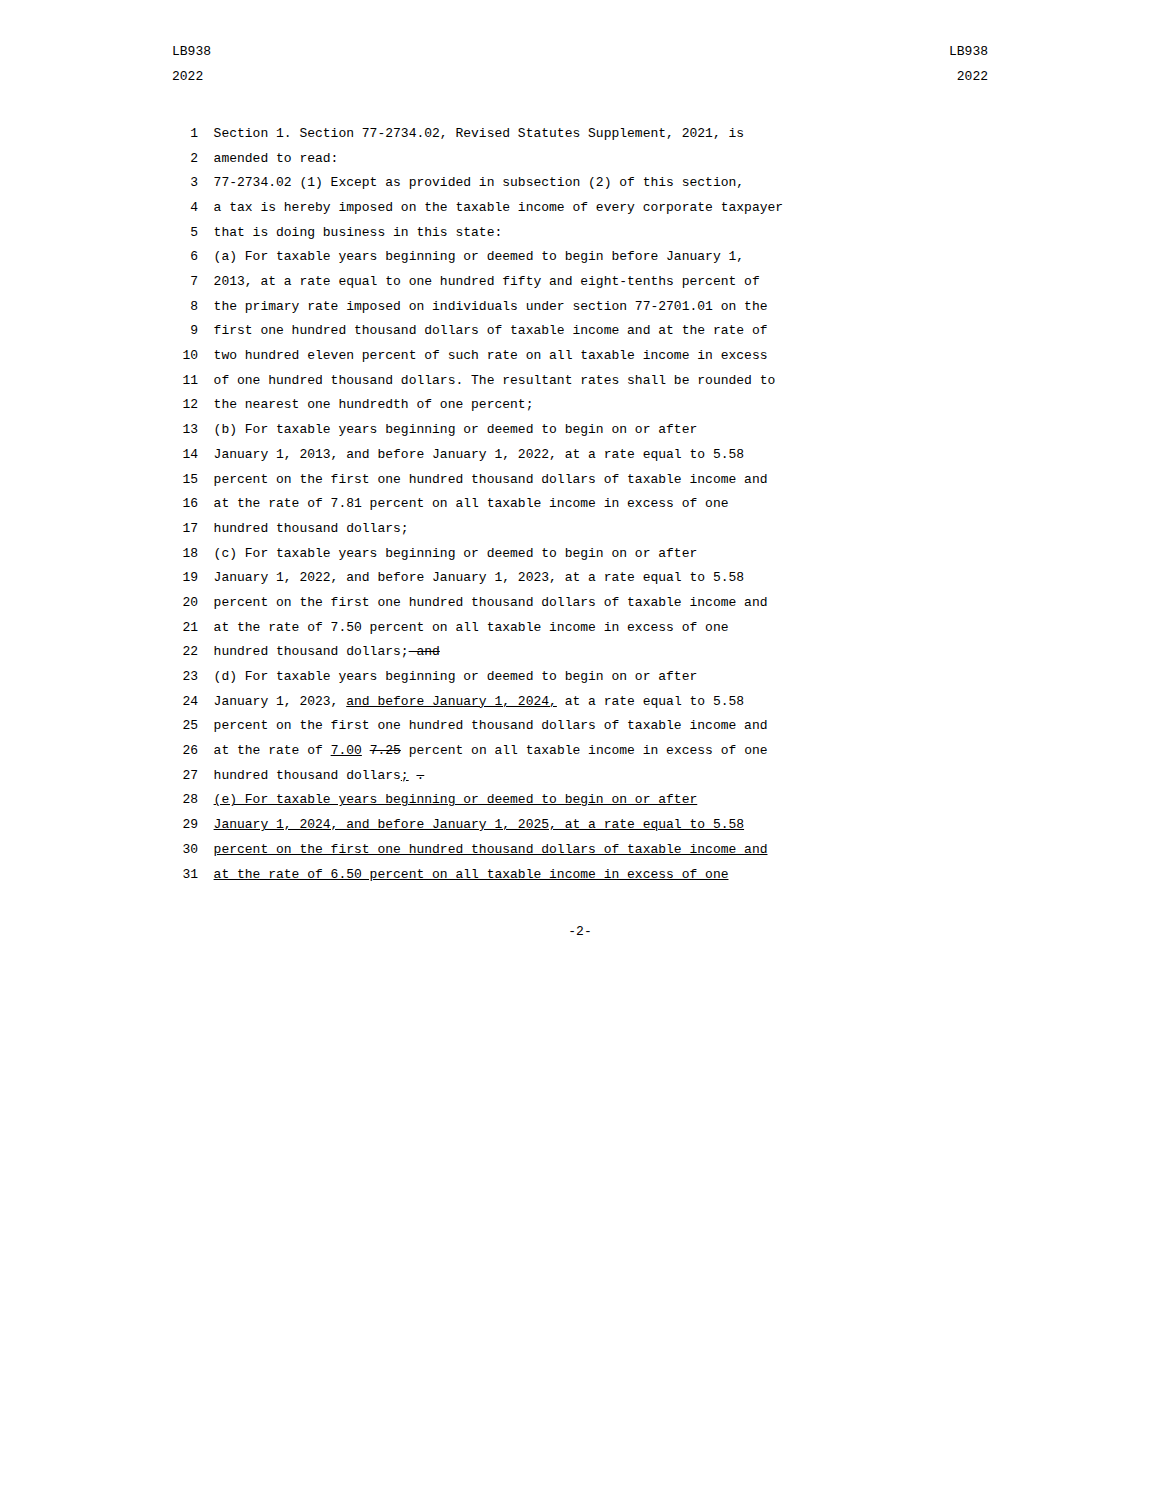LB938
2022
LB938
2022
Section 1. Section 77-2734.02, Revised Statutes Supplement, 2021, is
amended to read:
77-2734.02 (1) Except as provided in subsection (2) of this section,
a tax is hereby imposed on the taxable income of every corporate taxpayer
that is doing business in this state:
(a) For taxable years beginning or deemed to begin before January 1,
2013, at a rate equal to one hundred fifty and eight-tenths percent of
the primary rate imposed on individuals under section 77-2701.01 on the
first one hundred thousand dollars of taxable income and at the rate of
two hundred eleven percent of such rate on all taxable income in excess
of one hundred thousand dollars. The resultant rates shall be rounded to
the nearest one hundredth of one percent;
(b) For taxable years beginning or deemed to begin on or after
January 1, 2013, and before January 1, 2022, at a rate equal to 5.58
percent on the first one hundred thousand dollars of taxable income and
at the rate of 7.81 percent on all taxable income in excess of one
hundred thousand dollars;
(c) For taxable years beginning or deemed to begin on or after
January 1, 2022, and before January 1, 2023, at a rate equal to 5.58
percent on the first one hundred thousand dollars of taxable income and
at the rate of 7.50 percent on all taxable income in excess of one
hundred thousand dollars; and
(d) For taxable years beginning or deemed to begin on or after
January 1, 2023, and before January 1, 2024, at a rate equal to 5.58
percent on the first one hundred thousand dollars of taxable income and
at the rate of 7.00 7.25 percent on all taxable income in excess of one
hundred thousand dollars; .
(e) For taxable years beginning or deemed to begin on or after
January 1, 2024, and before January 1, 2025, at a rate equal to 5.58
percent on the first one hundred thousand dollars of taxable income and
at the rate of 6.50 percent on all taxable income in excess of one
-2-